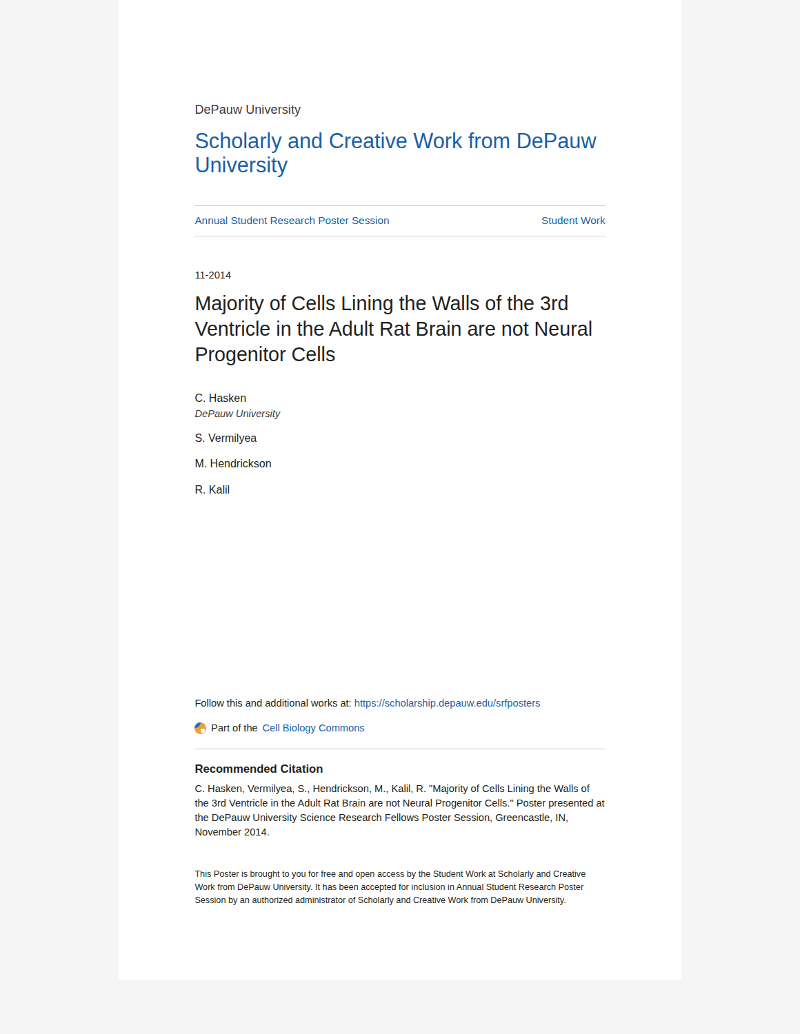DePauw University
Scholarly and Creative Work from DePauw University
Annual Student Research Poster Session Student Work
11-2014
Majority of Cells Lining the Walls of the 3rd Ventricle in the Adult Rat Brain are not Neural Progenitor Cells
C. Hasken
DePauw University
S. Vermilyea
M. Hendrickson
R. Kalil
Follow this and additional works at: https://scholarship.depauw.edu/srfposters
Part of the Cell Biology Commons
Recommended Citation
C. Hasken, Vermilyea, S., Hendrickson, M., Kalil, R. "Majority of Cells Lining the Walls of the 3rd Ventricle in the Adult Rat Brain are not Neural Progenitor Cells." Poster presented at the DePauw University Science Research Fellows Poster Session, Greencastle, IN, November 2014.
This Poster is brought to you for free and open access by the Student Work at Scholarly and Creative Work from DePauw University. It has been accepted for inclusion in Annual Student Research Poster Session by an authorized administrator of Scholarly and Creative Work from DePauw University.